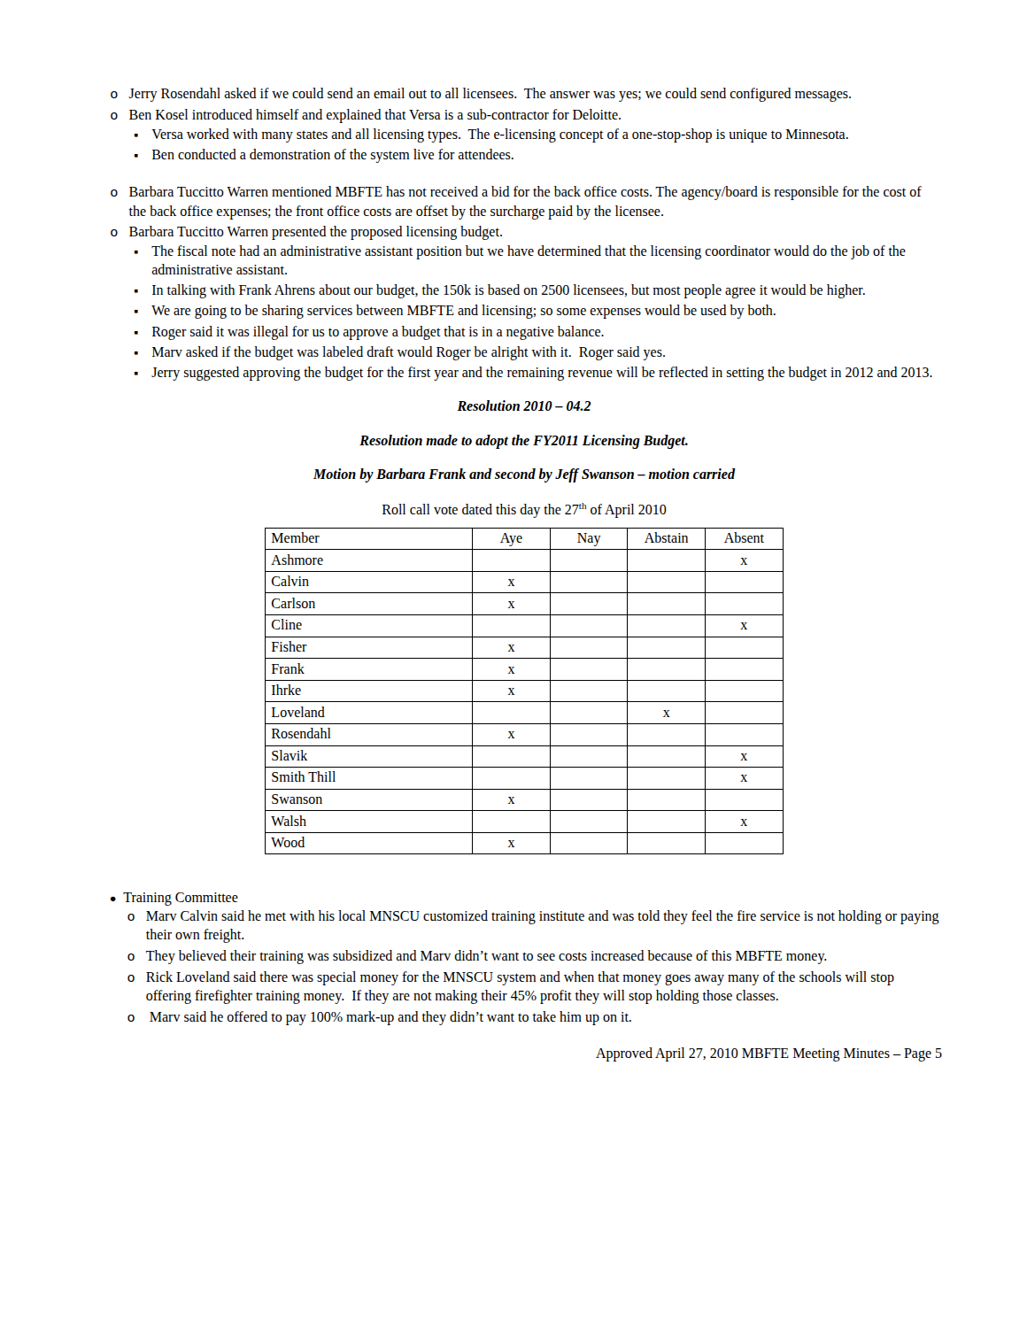Jerry Rosendahl asked if we could send an email out to all licensees. The answer was yes; we could send configured messages.
Ben Kosel introduced himself and explained that Versa is a sub-contractor for Deloitte.
Versa worked with many states and all licensing types. The e-licensing concept of a one-stop-shop is unique to Minnesota.
Ben conducted a demonstration of the system live for attendees.
Barbara Tuccitto Warren mentioned MBFTE has not received a bid for the back office costs. The agency/board is responsible for the cost of the back office expenses; the front office costs are offset by the surcharge paid by the licensee.
Barbara Tuccitto Warren presented the proposed licensing budget.
The fiscal note had an administrative assistant position but we have determined that the licensing coordinator would do the job of the administrative assistant.
In talking with Frank Ahrens about our budget, the 150k is based on 2500 licensees, but most people agree it would be higher.
We are going to be sharing services between MBFTE and licensing; so some expenses would be used by both.
Roger said it was illegal for us to approve a budget that is in a negative balance.
Marv asked if the budget was labeled draft would Roger be alright with it. Roger said yes.
Jerry suggested approving the budget for the first year and the remaining revenue will be reflected in setting the budget in 2012 and 2013.
Resolution 2010 – 04.2
Resolution made to adopt the FY2011 Licensing Budget.
Motion by Barbara Frank and second by Jeff Swanson – motion carried
Roll call vote dated this day the 27th of April 2010
| Member | Aye | Nay | Abstain | Absent |
| --- | --- | --- | --- | --- |
| Ashmore | | | | x |
| Calvin | x | | | |
| Carlson | x | | | |
| Cline | | | | x |
| Fisher | x | | | |
| Frank | x | | | |
| Ihrke | x | | | |
| Loveland | | | x | |
| Rosendahl | x | | | |
| Slavik | | | | x |
| Smith Thill | | | | x |
| Swanson | x | | | |
| Walsh | | | | x |
| Wood | x | | | |
Training Committee
Marv Calvin said he met with his local MNSCU customized training institute and was told they feel the fire service is not holding or paying their own freight.
They believed their training was subsidized and Marv didn’t want to see costs increased because of this MBFTE money.
Rick Loveland said there was special money for the MNSCU system and when that money goes away many of the schools will stop offering firefighter training money. If they are not making their 45% profit they will stop holding those classes.
Marv said he offered to pay 100% mark-up and they didn’t want to take him up on it.
Approved April 27, 2010 MBFTE Meeting Minutes – Page 5